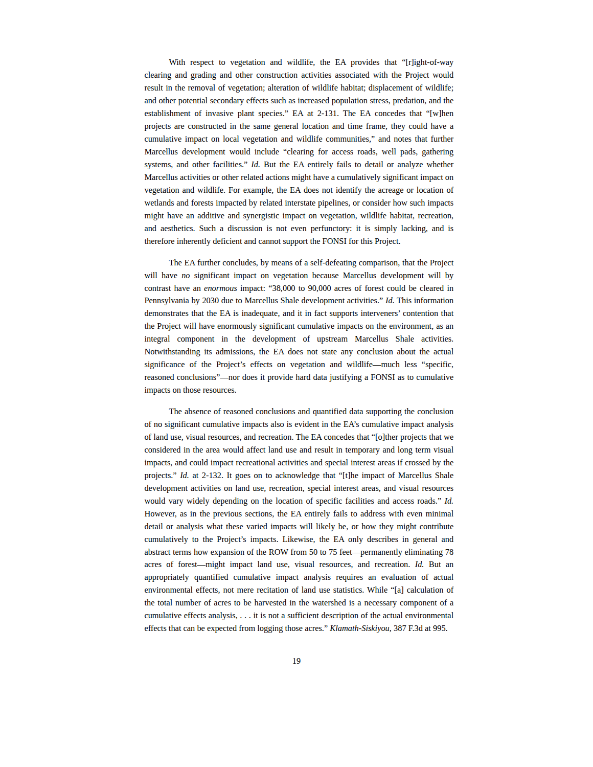With respect to vegetation and wildlife, the EA provides that “[r]ight-of-way clearing and grading and other construction activities associated with the Project would result in the removal of vegetation; alteration of wildlife habitat; displacement of wildlife; and other potential secondary effects such as increased population stress, predation, and the establishment of invasive plant species.” EA at 2-131. The EA concedes that “[w]hen projects are constructed in the same general location and time frame, they could have a cumulative impact on local vegetation and wildlife communities,” and notes that further Marcellus development would include “clearing for access roads, well pads, gathering systems, and other facilities.” Id. But the EA entirely fails to detail or analyze whether Marcellus activities or other related actions might have a cumulatively significant impact on vegetation and wildlife. For example, the EA does not identify the acreage or location of wetlands and forests impacted by related interstate pipelines, or consider how such impacts might have an additive and synergistic impact on vegetation, wildlife habitat, recreation, and aesthetics. Such a discussion is not even perfunctory: it is simply lacking, and is therefore inherently deficient and cannot support the FONSI for this Project.
The EA further concludes, by means of a self-defeating comparison, that the Project will have no significant impact on vegetation because Marcellus development will by contrast have an enormous impact: “38,000 to 90,000 acres of forest could be cleared in Pennsylvania by 2030 due to Marcellus Shale development activities.” Id. This information demonstrates that the EA is inadequate, and it in fact supports interveners’ contention that the Project will have enormously significant cumulative impacts on the environment, as an integral component in the development of upstream Marcellus Shale activities. Notwithstanding its admissions, the EA does not state any conclusion about the actual significance of the Project’s effects on vegetation and wildlife—much less “specific, reasoned conclusions”—nor does it provide hard data justifying a FONSI as to cumulative impacts on those resources.
The absence of reasoned conclusions and quantified data supporting the conclusion of no significant cumulative impacts also is evident in the EA’s cumulative impact analysis of land use, visual resources, and recreation. The EA concedes that “[o]ther projects that we considered in the area would affect land use and result in temporary and long term visual impacts, and could impact recreational activities and special interest areas if crossed by the projects.” Id. at 2-132. It goes on to acknowledge that “[t]he impact of Marcellus Shale development activities on land use, recreation, special interest areas, and visual resources would vary widely depending on the location of specific facilities and access roads.” Id. However, as in the previous sections, the EA entirely fails to address with even minimal detail or analysis what these varied impacts will likely be, or how they might contribute cumulatively to the Project’s impacts. Likewise, the EA only describes in general and abstract terms how expansion of the ROW from 50 to 75 feet—permanently eliminating 78 acres of forest—might impact land use, visual resources, and recreation. Id. But an appropriately quantified cumulative impact analysis requires an evaluation of actual environmental effects, not mere recitation of land use statistics. While “[a] calculation of the total number of acres to be harvested in the watershed is a necessary component of a cumulative effects analysis, . . . it is not a sufficient description of the actual environmental effects that can be expected from logging those acres.” Klamath-Siskiyou, 387 F.3d at 995.
19